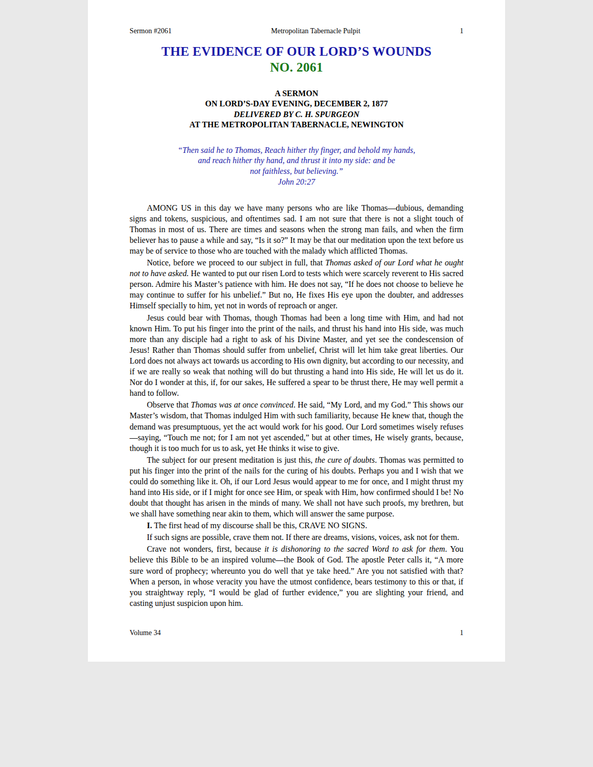Sermon #2061 Metropolitan Tabernacle Pulpit 1
THE EVIDENCE OF OUR LORD’S WOUNDS NO. 2061
A SERMON
ON LORD’S-DAY EVENING, DECEMBER 2, 1877
DELIVERED BY C. H. SPURGEON
AT THE METROPOLITAN TABERNACLE, NEWINGTON
“Then said he to Thomas, Reach hither thy finger, and behold my hands,
and reach hither thy hand, and thrust it into my side: and be
not faithless, but believing.”
John 20:27
AMONG US in this day we have many persons who are like Thomas—dubious, demanding signs and tokens, suspicious, and oftentimes sad. I am not sure that there is not a slight touch of Thomas in most of us. There are times and seasons when the strong man fails, and when the firm believer has to pause a while and say, “Is it so?” It may be that our meditation upon the text before us may be of service to those who are touched with the malady which afflicted Thomas.
Notice, before we proceed to our subject in full, that Thomas asked of our Lord what he ought not to have asked. He wanted to put our risen Lord to tests which were scarcely reverent to His sacred person. Admire his Master’s patience with him. He does not say, “If he does not choose to believe he may continue to suffer for his unbelief.” But no, He fixes His eye upon the doubter, and addresses Himself specially to him, yet not in words of reproach or anger.
Jesus could bear with Thomas, though Thomas had been a long time with Him, and had not known Him. To put his finger into the print of the nails, and thrust his hand into His side, was much more than any disciple had a right to ask of his Divine Master, and yet see the condescension of Jesus! Rather than Thomas should suffer from unbelief, Christ will let him take great liberties. Our Lord does not always act towards us according to His own dignity, but according to our necessity, and if we are really so weak that nothing will do but thrusting a hand into His side, He will let us do it. Nor do I wonder at this, if, for our sakes, He suffered a spear to be thrust there, He may well permit a hand to follow.
Observe that Thomas was at once convinced. He said, “My Lord, and my God.” This shows our Master’s wisdom, that Thomas indulged Him with such familiarity, because He knew that, though the demand was presumptuous, yet the act would work for his good. Our Lord sometimes wisely refuses—saying, “Touch me not; for I am not yet ascended,” but at other times, He wisely grants, because, though it is too much for us to ask, yet He thinks it wise to give.
The subject for our present meditation is just this, the cure of doubts. Thomas was permitted to put his finger into the print of the nails for the curing of his doubts. Perhaps you and I wish that we could do something like it. Oh, if our Lord Jesus would appear to me for once, and I might thrust my hand into His side, or if I might for once see Him, or speak with Him, how confirmed should I be! No doubt that thought has arisen in the minds of many. We shall not have such proofs, my brethren, but we shall have something near akin to them, which will answer the same purpose.
I. The first head of my discourse shall be this, CRAVE NO SIGNS.
If such signs are possible, crave them not. If there are dreams, visions, voices, ask not for them.
Crave not wonders, first, because it is dishonoring to the sacred Word to ask for them. You believe this Bible to be an inspired volume—the Book of God. The apostle Peter calls it, “A more sure word of prophecy; whereunto you do well that ye take heed.” Are you not satisfied with that? When a person, in whose veracity you have the utmost confidence, bears testimony to this or that, if you straightway reply, “I would be glad of further evidence,” you are slighting your friend, and casting unjust suspicion upon him.
Volume 34 1